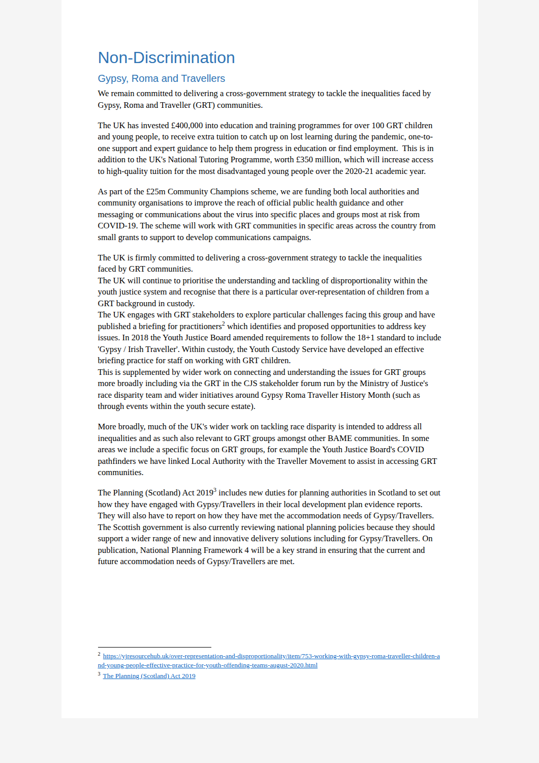Non-Discrimination
Gypsy, Roma and Travellers
We remain committed to delivering a cross-government strategy to tackle the inequalities faced by Gypsy, Roma and Traveller (GRT) communities.
The UK has invested £400,000 into education and training programmes for over 100 GRT children and young people, to receive extra tuition to catch up on lost learning during the pandemic, one-to-one support and expert guidance to help them progress in education or find employment. This is in addition to the UK's National Tutoring Programme, worth £350 million, which will increase access to high-quality tuition for the most disadvantaged young people over the 2020-21 academic year.
As part of the £25m Community Champions scheme, we are funding both local authorities and community organisations to improve the reach of official public health guidance and other messaging or communications about the virus into specific places and groups most at risk from COVID-19. The scheme will work with GRT communities in specific areas across the country from small grants to support to develop communications campaigns.
The UK is firmly committed to delivering a cross-government strategy to tackle the inequalities faced by GRT communities.
The UK will continue to prioritise the understanding and tackling of disproportionality within the youth justice system and recognise that there is a particular over-representation of children from a GRT background in custody.
The UK engages with GRT stakeholders to explore particular challenges facing this group and have published a briefing for practitioners2 which identifies and proposed opportunities to address key issues. In 2018 the Youth Justice Board amended requirements to follow the 18+1 standard to include 'Gypsy / Irish Traveller'. Within custody, the Youth Custody Service have developed an effective briefing practice for staff on working with GRT children.
This is supplemented by wider work on connecting and understanding the issues for GRT groups more broadly including via the GRT in the CJS stakeholder forum run by the Ministry of Justice's race disparity team and wider initiatives around Gypsy Roma Traveller History Month (such as through events within the youth secure estate).
More broadly, much of the UK's wider work on tackling race disparity is intended to address all inequalities and as such also relevant to GRT groups amongst other BAME communities. In some areas we include a specific focus on GRT groups, for example the Youth Justice Board's COVID pathfinders we have linked Local Authority with the Traveller Movement to assist in accessing GRT communities.
The Planning (Scotland) Act 20193 includes new duties for planning authorities in Scotland to set out how they have engaged with Gypsy/Travellers in their local development plan evidence reports. They will also have to report on how they have met the accommodation needs of Gypsy/Travellers. The Scottish government is also currently reviewing national planning policies because they should support a wider range of new and innovative delivery solutions including for Gypsy/Travellers. On publication, National Planning Framework 4 will be a key strand in ensuring that the current and future accommodation needs of Gypsy/Travellers are met.
2 https://yjresourcehub.uk/over-representation-and-disproportionality/item/753-working-with-gypsy-roma-traveller-children-and-young-people-effective-practice-for-youth-offending-teams-august-2020.html
3 The Planning (Scotland) Act 2019